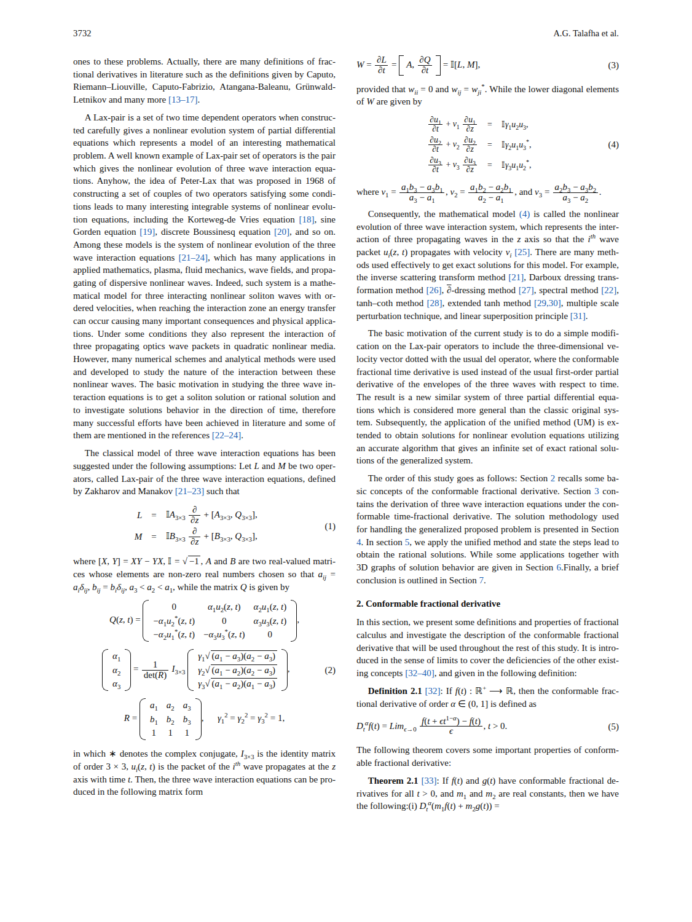3732
A.G. Talafha et al.
ones to these problems. Actually, there are many definitions of fractional derivatives in literature such as the definitions given by Caputo, Riemann–Liouville, Caputo-Fabrizio, Atangana-Baleanu, Grünwald-Letnikov and many more [13–17].
A Lax-pair is a set of two time dependent operators when constructed carefully gives a nonlinear evolution system of partial differential equations which represents a model of an interesting mathematical problem. A well known example of Lax-pair set of operators is the pair which gives the nonlinear evolution of three wave interaction equations. Anyhow, the idea of Peter-Lax that was proposed in 1968 of constructing a set of couples of two operators satisfying some conditions leads to many interesting integrable systems of nonlinear evolution equations, including the Korteweg-de Vries equation [18], sine Gorden equation [19], discrete Boussinesq equation [20], and so on. Among these models is the system of nonlinear evolution of the three wave interaction equations [21–24], which has many applications in applied mathematics, plasma, fluid mechanics, wave fields, and propagating of dispersive nonlinear waves. Indeed, such system is a mathematical model for three interacting nonlinear soliton waves with ordered velocities, when reaching the interaction zone an energy transfer can occur causing many important consequences and physical applications. Under some conditions they also represent the interaction of three propagating optics wave packets in quadratic nonlinear media. However, many numerical schemes and analytical methods were used and developed to study the nature of the interaction between these nonlinear waves. The basic motivation in studying the three wave interaction equations is to get a soliton solution or rational solution and to investigate solutions behavior in the direction of time, therefore many successful efforts have been achieved in literature and some of them are mentioned in the references [22–24].
The classical model of three wave interaction equations has been suggested under the following assumptions: Let L and M be two operators, called Lax-pair of the three wave interaction equations, defined by Zakharov and Manakov [21–23] such that
| L | = | 𝕀 A 3×3 ∂ ∂ z + [ A 3×3 , Q 3×3 ], |
| M | = | 𝕀 B 3×3 ∂ ∂ z + [ B 3×3 , Q 3×3 ], |
(1)
where [X, Y] = XY − YX, 𝕀 = √−1, A and B are two real-valued matrices whose elements are non-zero real numbers chosen so that aij = aiδij, bij = biδij, a3 < a2 < a1, while the matrix Q is given by
Q(z, t) =
| 0 | α 1 u 2 ( z , t ) | α 2 u 1 ( z , t ) |
| − α 1 u 2 * ( z , t ) | 0 | α 3 u 3 ( z , t ) |
| − α 2 u 1 * ( z , t ) | − α 3 u 3 * ( z , t ) | 0 |
,
| α 1 |
| α 2 |
| α 3 |
= 1 det(R) I3×3
| γ 1 √ ( a 1 − a 3 )( a 2 − a 3 ) |
| γ 2 √ ( a 1 − a 2 )( a 2 − a 3 ) |
| γ 3 √ ( a 1 − a 2 )( a 1 − a 3 ) |
,
(2)
R =
| a 1 | a 2 | a 3 |
| b 1 | b 2 | b 3 |
| 1 | 1 | 1 |
, γ12 = γ22 = γ32 = 1,
in which ∗ denotes the complex conjugate, I3×3 is the identity matrix of order 3 × 3, ui(z, t) is the packet of the ith wave propagates at the z axis with time t. Then, the three wave interaction equations can be produced in the following matrix form
W = ∂L∂t = A, ∂Q∂t = 𝕀[L, M],
(3)
provided that wii = 0 and wij = wji*. While the lower diagonal elements of W are given by
| ∂ u 1 ∂ t + v 1 ∂ u 1 ∂ z | = | 𝕀 γ 1 u 2 u 3 , |
| ∂ u 2 ∂ t + v 2 ∂ u 2 ∂ z | = | 𝕀 γ 2 u 1 u 3 * , |
| ∂ u 3 ∂ t + v 3 ∂ u 3 ∂ z | = | 𝕀 γ 3 u 1 u 2 * , |
(4)
where v1 = a1b3 − a3b1 a3 − a1, v2 = a1b2 − a2b1 a2 − a1, and v3 = a2b3 − a3b2 a3 − a2.
Consequently, the mathematical model (4) is called the nonlinear evolution of three wave interaction system, which represents the interaction of three propagating waves in the z axis so that the ith wave packet ui(z, t) propagates with velocity vi [25]. There are many methods used effectively to get exact solutions for this model. For example, the inverse scattering transform method [21], Darboux dressing transformation method [26], ∂-dressing method [27], spectral method [22], tanh–coth method [28], extended tanh method [29,30], multiple scale perturbation technique, and linear superposition principle [31].
The basic motivation of the current study is to do a simple modification on the Lax-pair operators to include the three-dimensional velocity vector dotted with the usual del operator, where the conformable fractional time derivative is used instead of the usual first-order partial derivative of the envelopes of the three waves with respect to time. The result is a new similar system of three partial differential equations which is considered more general than the classic original system. Subsequently, the application of the unified method (UM) is extended to obtain solutions for nonlinear evolution equations utilizing an accurate algorithm that gives an infinite set of exact rational solutions of the generalized system.
The order of this study goes as follows: Section 2 recalls some basic concepts of the conformable fractional derivative. Section 3 contains the derivation of three wave interaction equations under the conformable time-fractional derivative. The solution methodology used for handling the generalized proposed problem is presented in Section 4. In section 5, we apply the unified method and state the steps lead to obtain the rational solutions. While some applications together with 3D graphs of solution behavior are given in Section 6.Finally, a brief conclusion is outlined in Section 7.
2. Conformable fractional derivative
In this section, we present some definitions and properties of fractional calculus and investigate the description of the conformable fractional derivative that will be used throughout the rest of this study. It is introduced in the sense of limits to cover the deficiencies of the other existing concepts [32–40], and given in the following definition:
Definition 2.1 [32]: If f(t) : ℝ+ ⟶ ℝ, then the conformable fractional derivative of order α ∈ (0, 1] is defined as
Dtαf(t) = Limϵ→0 f(t + ϵt1−α) − f(t) ϵ, t > 0.
(5)
The following theorem covers some important properties of conformable fractional derivative:
Theorem 2.1 [33]: If f(t) and g(t) have conformable fractional derivatives for all t > 0, and m1 and m2 are real constants, then we have the following:(i) Dtα(m1f(t) + m2g(t)) =